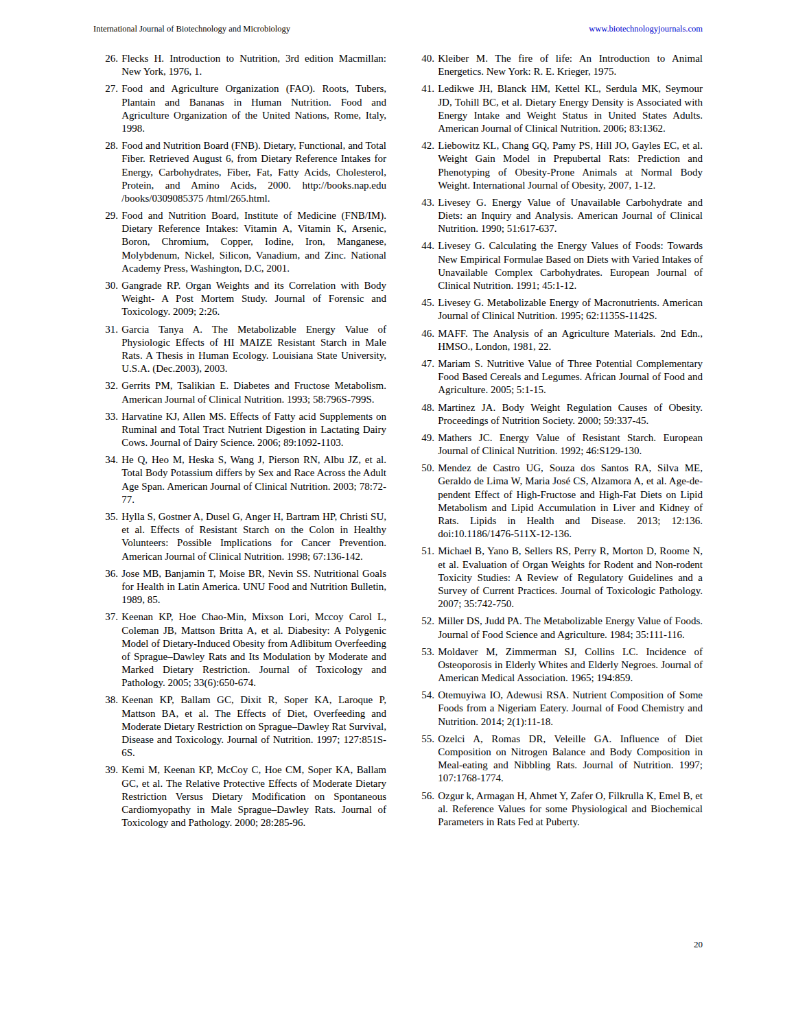International Journal of Biotechnology and Microbiology www.biotechnologyjournals.com
26. Flecks H. Introduction to Nutrition, 3rd edition Macmillan: New York, 1976, 1.
27. Food and Agriculture Organization (FAO). Roots, Tubers, Plantain and Bananas in Human Nutrition. Food and Agriculture Organization of the United Nations, Rome, Italy, 1998.
28. Food and Nutrition Board (FNB). Dietary, Functional, and Total Fiber. Retrieved August 6, from Dietary Reference Intakes for Energy, Carbohydrates, Fiber, Fat, Fatty Acids, Cholesterol, Protein, and Amino Acids, 2000. http://books.nap.edu /books/0309085375 /html/265.html.
29. Food and Nutrition Board, Institute of Medicine (FNB/IM). Dietary Reference Intakes: Vitamin A, Vitamin K, Arsenic, Boron, Chromium, Copper, Iodine, Iron, Manganese, Molybdenum, Nickel, Silicon, Vanadium, and Zinc. National Academy Press, Washington, D.C, 2001.
30. Gangrade RP. Organ Weights and its Correlation with Body Weight- A Post Mortem Study. Journal of Forensic and Toxicology. 2009; 2:26.
31. Garcia Tanya A. The Metabolizable Energy Value of Physiologic Effects of HI MAIZE Resistant Starch in Male Rats. A Thesis in Human Ecology. Louisiana State University, U.S.A. (Dec.2003), 2003.
32. Gerrits PM, Tsalikian E. Diabetes and Fructose Metabolism. American Journal of Clinical Nutrition. 1993; 58:796S-799S.
33. Harvatine KJ, Allen MS. Effects of Fatty acid Supplements on Ruminal and Total Tract Nutrient Digestion in Lactating Dairy Cows. Journal of Dairy Science. 2006; 89:1092-1103.
34. He Q, Heo M, Heska S, Wang J, Pierson RN, Albu JZ, et al. Total Body Potassium differs by Sex and Race Across the Adult Age Span. American Journal of Clinical Nutrition. 2003; 78:72-77.
35. Hylla S, Gostner A, Dusel G, Anger H, Bartram HP, Christi SU, et al. Effects of Resistant Starch on the Colon in Healthy Volunteers: Possible Implications for Cancer Prevention. American Journal of Clinical Nutrition. 1998; 67:136-142.
36. Jose MB, Banjamin T, Moise BR, Nevin SS. Nutritional Goals for Health in Latin America. UNU Food and Nutrition Bulletin, 1989, 85.
37. Keenan KP, Hoe Chao-Min, Mixson Lori, Mccoy Carol L, Coleman JB, Mattson Britta A, et al. Diabesity: A Polygenic Model of Dietary-Induced Obesity from Adlibitum Overfeeding of Sprague–Dawley Rats and Its Modulation by Moderate and Marked Dietary Restriction. Journal of Toxicology and Pathology. 2005; 33(6):650-674.
38. Keenan KP, Ballam GC, Dixit R, Soper KA, Laroque P, Mattson BA, et al. The Effects of Diet, Overfeeding and Moderate Dietary Restriction on Sprague–Dawley Rat Survival, Disease and Toxicology. Journal of Nutrition. 1997; 127:851S-6S.
39. Kemi M, Keenan KP, McCoy C, Hoe CM, Soper KA, Ballam GC, et al. The Relative Protective Effects of Moderate Dietary Restriction Versus Dietary Modification on Spontaneous Cardiomyopathy in Male Sprague–Dawley Rats. Journal of Toxicology and Pathology. 2000; 28:285-96.
40. Kleiber M. The fire of life: An Introduction to Animal Energetics. New York: R. E. Krieger, 1975.
41. Ledikwe JH, Blanck HM, Kettel KL, Serdula MK, Seymour JD, Tohill BC, et al. Dietary Energy Density is Associated with Energy Intake and Weight Status in United States Adults. American Journal of Clinical Nutrition. 2006; 83:1362.
42. Liebowitz KL, Chang GQ, Pamy PS, Hill JO, Gayles EC, et al. Weight Gain Model in Prepubertal Rats: Prediction and Phenotyping of Obesity-Prone Animals at Normal Body Weight. International Journal of Obesity, 2007, 1-12.
43. Livesey G. Energy Value of Unavailable Carbohydrate and Diets: an Inquiry and Analysis. American Journal of Clinical Nutrition. 1990; 51:617-637.
44. Livesey G. Calculating the Energy Values of Foods: Towards New Empirical Formulae Based on Diets with Varied Intakes of Unavailable Complex Carbohydrates. European Journal of Clinical Nutrition. 1991; 45:1-12.
45. Livesey G. Metabolizable Energy of Macronutrients. American Journal of Clinical Nutrition. 1995; 62:1135S-1142S.
46. MAFF. The Analysis of an Agriculture Materials. 2nd Edn., HMSO., London, 1981, 22.
47. Mariam S. Nutritive Value of Three Potential Complementary Food Based Cereals and Legumes. African Journal of Food and Agriculture. 2005; 5:1-15.
48. Martinez JA. Body Weight Regulation Causes of Obesity. Proceedings of Nutrition Society. 2000; 59:337-45.
49. Mathers JC. Energy Value of Resistant Starch. European Journal of Clinical Nutrition. 1992; 46:S129-130.
50. Mendez de Castro UG, Souza dos Santos RA, Silva ME, Geraldo de Lima W, Maria José CS, Alzamora A, et al. Age-dependent Effect of High-Fructose and High-Fat Diets on Lipid Metabolism and Lipid Accumulation in Liver and Kidney of Rats. Lipids in Health and Disease. 2013; 12:136. doi:10.1186/1476-511X-12-136.
51. Michael B, Yano B, Sellers RS, Perry R, Morton D, Roome N, et al. Evaluation of Organ Weights for Rodent and Non-rodent Toxicity Studies: A Review of Regulatory Guidelines and a Survey of Current Practices. Journal of Toxicologic Pathology. 2007; 35:742-750.
52. Miller DS, Judd PA. The Metabolizable Energy Value of Foods. Journal of Food Science and Agriculture. 1984; 35:111-116.
53. Moldaver M, Zimmerman SJ, Collins LC. Incidence of Osteoporosis in Elderly Whites and Elderly Negroes. Journal of American Medical Association. 1965; 194:859.
54. Otemuyiwa IO, Adewusi RSA. Nutrient Composition of Some Foods from a Nigeriam Eatery. Journal of Food Chemistry and Nutrition. 2014; 2(1):11-18.
55. Ozelci A, Romas DR, Veleille GA. Influence of Diet Composition on Nitrogen Balance and Body Composition in Meal-eating and Nibbling Rats. Journal of Nutrition. 1997; 107:1768-1774.
56. Ozgur k, Armagan H, Ahmet Y, Zafer O, Filkrulla K, Emel B, et al. Reference Values for some Physiological and Biochemical Parameters in Rats Fed at Puberty.
20